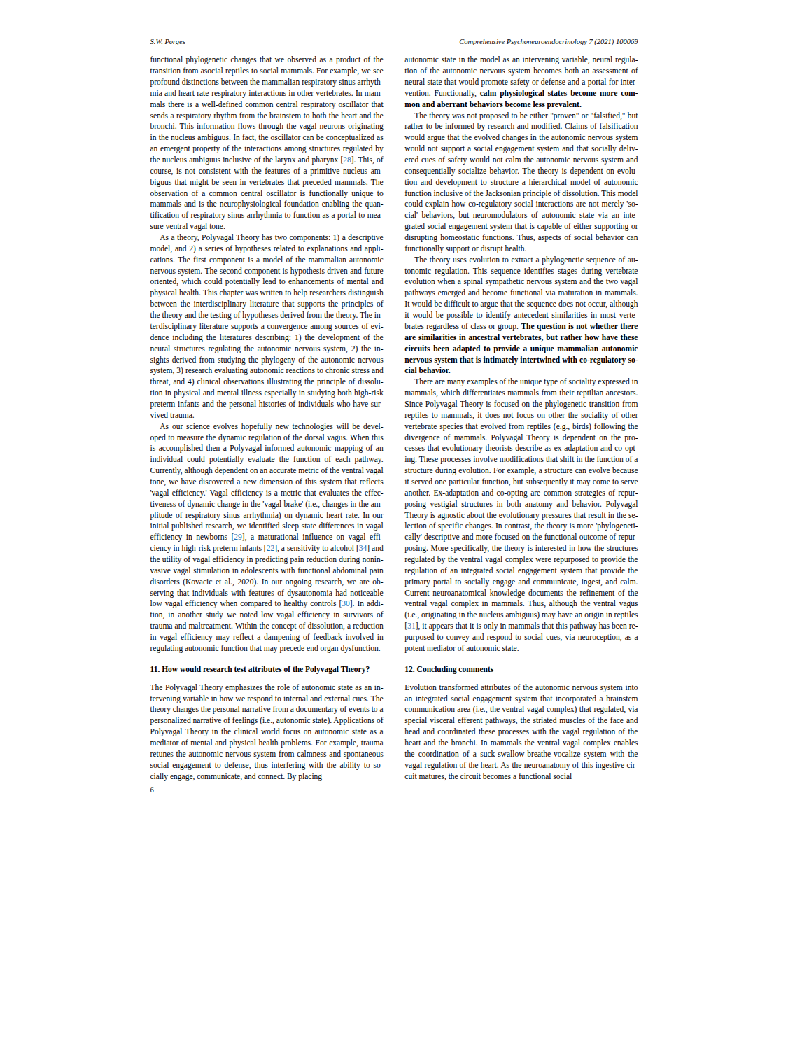S.W. Porges Comprehensive Psychoneuroendocrinology 7 (2021) 100069
functional phylogenetic changes that we observed as a product of the transition from asocial reptiles to social mammals. For example, we see profound distinctions between the mammalian respiratory sinus arrhythmia and heart rate-respiratory interactions in other vertebrates. In mammals there is a well-defined common central respiratory oscillator that sends a respiratory rhythm from the brainstem to both the heart and the bronchi. This information flows through the vagal neurons originating in the nucleus ambiguus. In fact, the oscillator can be conceptualized as an emergent property of the interactions among structures regulated by the nucleus ambiguus inclusive of the larynx and pharynx [28]. This, of course, is not consistent with the features of a primitive nucleus ambiguus that might be seen in vertebrates that preceded mammals. The observation of a common central oscillator is functionally unique to mammals and is the neurophysiological foundation enabling the quantification of respiratory sinus arrhythmia to function as a portal to measure ventral vagal tone.
As a theory, Polyvagal Theory has two components: 1) a descriptive model, and 2) a series of hypotheses related to explanations and applications. The first component is a model of the mammalian autonomic nervous system. The second component is hypothesis driven and future oriented, which could potentially lead to enhancements of mental and physical health. This chapter was written to help researchers distinguish between the interdisciplinary literature that supports the principles of the theory and the testing of hypotheses derived from the theory. The interdisciplinary literature supports a convergence among sources of evidence including the literatures describing: 1) the development of the neural structures regulating the autonomic nervous system, 2) the insights derived from studying the phylogeny of the autonomic nervous system, 3) research evaluating autonomic reactions to chronic stress and threat, and 4) clinical observations illustrating the principle of dissolution in physical and mental illness especially in studying both high-risk preterm infants and the personal histories of individuals who have survived trauma.
As our science evolves hopefully new technologies will be developed to measure the dynamic regulation of the dorsal vagus. When this is accomplished then a Polyvagal-informed autonomic mapping of an individual could potentially evaluate the function of each pathway. Currently, although dependent on an accurate metric of the ventral vagal tone, we have discovered a new dimension of this system that reflects 'vagal efficiency.' Vagal efficiency is a metric that evaluates the effectiveness of dynamic change in the 'vagal brake' (i.e., changes in the amplitude of respiratory sinus arrhythmia) on dynamic heart rate. In our initial published research, we identified sleep state differences in vagal efficiency in newborns [29], a maturational influence on vagal efficiency in high-risk preterm infants [22], a sensitivity to alcohol [34] and the utility of vagal efficiency in predicting pain reduction during noninvasive vagal stimulation in adolescents with functional abdominal pain disorders (Kovacic et al., 2020). In our ongoing research, we are observing that individuals with features of dysautonomia had noticeable low vagal efficiency when compared to healthy controls [30]. In addition, in another study we noted low vagal efficiency in survivors of trauma and maltreatment. Within the concept of dissolution, a reduction in vagal efficiency may reflect a dampening of feedback involved in regulating autonomic function that may precede end organ dysfunction.
11. How would research test attributes of the Polyvagal Theory?
The Polyvagal Theory emphasizes the role of autonomic state as an intervening variable in how we respond to internal and external cues. The theory changes the personal narrative from a documentary of events to a personalized narrative of feelings (i.e., autonomic state). Applications of Polyvagal Theory in the clinical world focus on autonomic state as a mediator of mental and physical health problems. For example, trauma retunes the autonomic nervous system from calmness and spontaneous social engagement to defense, thus interfering with the ability to socially engage, communicate, and connect. By placing
autonomic state in the model as an intervening variable, neural regulation of the autonomic nervous system becomes both an assessment of neural state that would promote safety or defense and a portal for intervention. Functionally, calm physiological states become more common and aberrant behaviors become less prevalent.
The theory was not proposed to be either "proven" or "falsified," but rather to be informed by research and modified. Claims of falsification would argue that the evolved changes in the autonomic nervous system would not support a social engagement system and that socially delivered cues of safety would not calm the autonomic nervous system and consequentially socialize behavior. The theory is dependent on evolution and development to structure a hierarchical model of autonomic function inclusive of the Jacksonian principle of dissolution. This model could explain how co-regulatory social interactions are not merely 'social' behaviors, but neuromodulators of autonomic state via an integrated social engagement system that is capable of either supporting or disrupting homeostatic functions. Thus, aspects of social behavior can functionally support or disrupt health.
The theory uses evolution to extract a phylogenetic sequence of autonomic regulation. This sequence identifies stages during vertebrate evolution when a spinal sympathetic nervous system and the two vagal pathways emerged and become functional via maturation in mammals. It would be difficult to argue that the sequence does not occur, although it would be possible to identify antecedent similarities in most vertebrates regardless of class or group. The question is not whether there are similarities in ancestral vertebrates, but rather how have these circuits been adapted to provide a unique mammalian autonomic nervous system that is intimately intertwined with co-regulatory social behavior.
There are many examples of the unique type of sociality expressed in mammals, which differentiates mammals from their reptilian ancestors. Since Polyvagal Theory is focused on the phylogenetic transition from reptiles to mammals, it does not focus on other the sociality of other vertebrate species that evolved from reptiles (e.g., birds) following the divergence of mammals. Polyvagal Theory is dependent on the processes that evolutionary theorists describe as ex-adaptation and co-opting. These processes involve modifications that shift in the function of a structure during evolution. For example, a structure can evolve because it served one particular function, but subsequently it may come to serve another. Ex-adaptation and co-opting are common strategies of repurposing vestigial structures in both anatomy and behavior. Polyvagal Theory is agnostic about the evolutionary pressures that result in the selection of specific changes. In contrast, the theory is more 'phylogenetically' descriptive and more focused on the functional outcome of repurposing. More specifically, the theory is interested in how the structures regulated by the ventral vagal complex were repurposed to provide the regulation of an integrated social engagement system that provide the primary portal to socially engage and communicate, ingest, and calm. Current neuroanatomical knowledge documents the refinement of the ventral vagal complex in mammals. Thus, although the ventral vagus (i.e., originating in the nucleus ambiguus) may have an origin in reptiles [31], it appears that it is only in mammals that this pathway has been repurposed to convey and respond to social cues, via neuroception, as a potent mediator of autonomic state.
12. Concluding comments
Evolution transformed attributes of the autonomic nervous system into an integrated social engagement system that incorporated a brainstem communication area (i.e., the ventral vagal complex) that regulated, via special visceral efferent pathways, the striated muscles of the face and head and coordinated these processes with the vagal regulation of the heart and the bronchi. In mammals the ventral vagal complex enables the coordination of a suck-swallow-breathe-vocalize system with the vagal regulation of the heart. As the neuroanatomy of this ingestive circuit matures, the circuit becomes a functional social
6